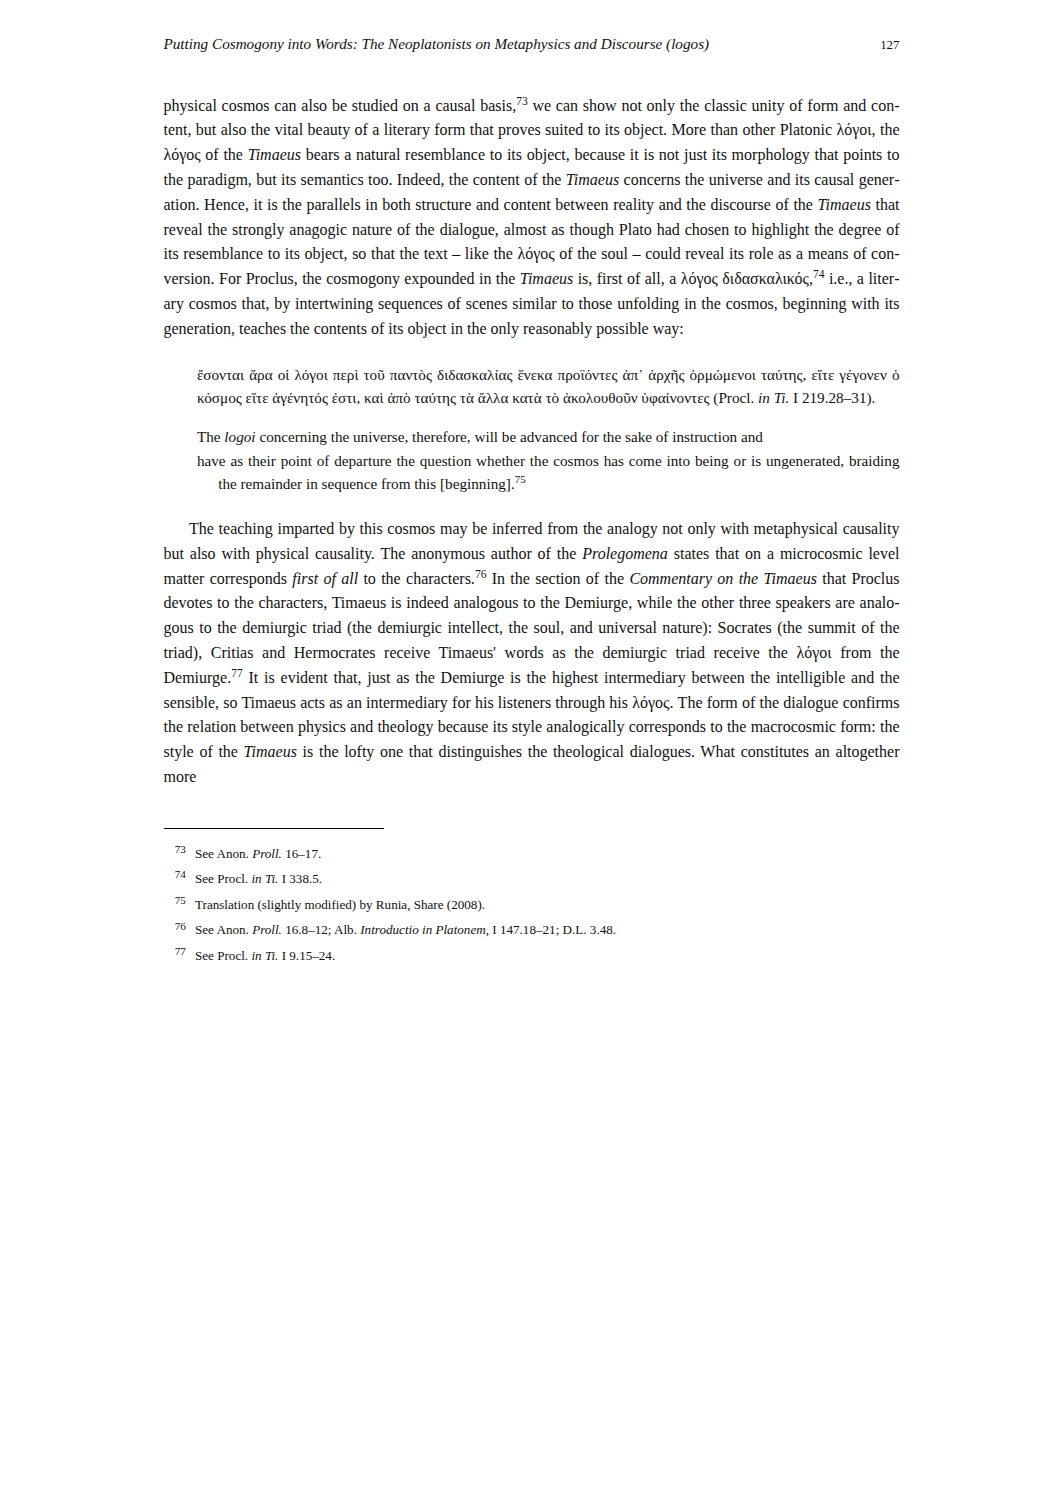Putting Cosmogony into Words: The Neoplatonists on Metaphysics and Discourse (logos) 127
physical cosmos can also be studied on a causal basis,73 we can show not only the classic unity of form and content, but also the vital beauty of a literary form that proves suited to its object. More than other Platonic λόγοι, the λόγος of the Timaeus bears a natural resemblance to its object, because it is not just its morphology that points to the paradigm, but its semantics too. Indeed, the content of the Timaeus concerns the universe and its causal generation. Hence, it is the parallels in both structure and content between reality and the discourse of the Timaeus that reveal the strongly anagogic nature of the dialogue, almost as though Plato had chosen to highlight the degree of its resemblance to its object, so that the text – like the λόγος of the soul – could reveal its role as a means of conversion. For Proclus, the cosmogony expounded in the Timaeus is, first of all, a λόγος διδασκαλικός,74 i.e., a literary cosmos that, by intertwining sequences of scenes similar to those unfolding in the cosmos, beginning with its generation, teaches the contents of its object in the only reasonably possible way:
ἔσονται ἄρα οἱ λόγοι περὶ τοῦ παντὸς διδασκαλίας ἕνεκα προϊόντες ἀπ᾽ ἀρχῆς ὁρμώμενοι ταύτης, εἴτε γέγονεν ὁ κόσμος εἴτε ἀγένητός ἐστι, καὶ ἀπὸ ταύτης τὰ ἄλλα κατὰ τὸ ἀκολουθοῦν ὑφαίνοντες (Procl. in Ti. I 219.28–31).
The logoi concerning the universe, therefore, will be advanced for the sake of instruction and have as their point of departure the question whether the cosmos has come into being or is ungenerated, braiding the remainder in sequence from this [beginning].75
The teaching imparted by this cosmos may be inferred from the analogy not only with metaphysical causality but also with physical causality. The anonymous author of the Prolegomena states that on a microcosmic level matter corresponds first of all to the characters.76 In the section of the Commentary on the Timaeus that Proclus devotes to the characters, Timaeus is indeed analogous to the Demiurge, while the other three speakers are analogous to the demiurgic triad (the demiurgic intellect, the soul, and universal nature): Socrates (the summit of the triad), Critias and Hermocrates receive Timaeus' words as the demiurgic triad receive the λόγοι from the Demiurge.77 It is evident that, just as the Demiurge is the highest intermediary between the intelligible and the sensible, so Timaeus acts as an intermediary for his listeners through his λόγος. The form of the dialogue confirms the relation between physics and theology because its style analogically corresponds to the macrocosmic form: the style of the Timaeus is the lofty one that distinguishes the theological dialogues. What constitutes an altogether more
See Anon. Proll. 16–17.
See Procl. in Ti. I 338.5.
Translation (slightly modified) by Runia, Share (2008).
See Anon. Proll. 16.8–12; Alb. Introductio in Platonem, I 147.18–21; D.L. 3.48.
See Procl. in Ti. I 9.15–24.